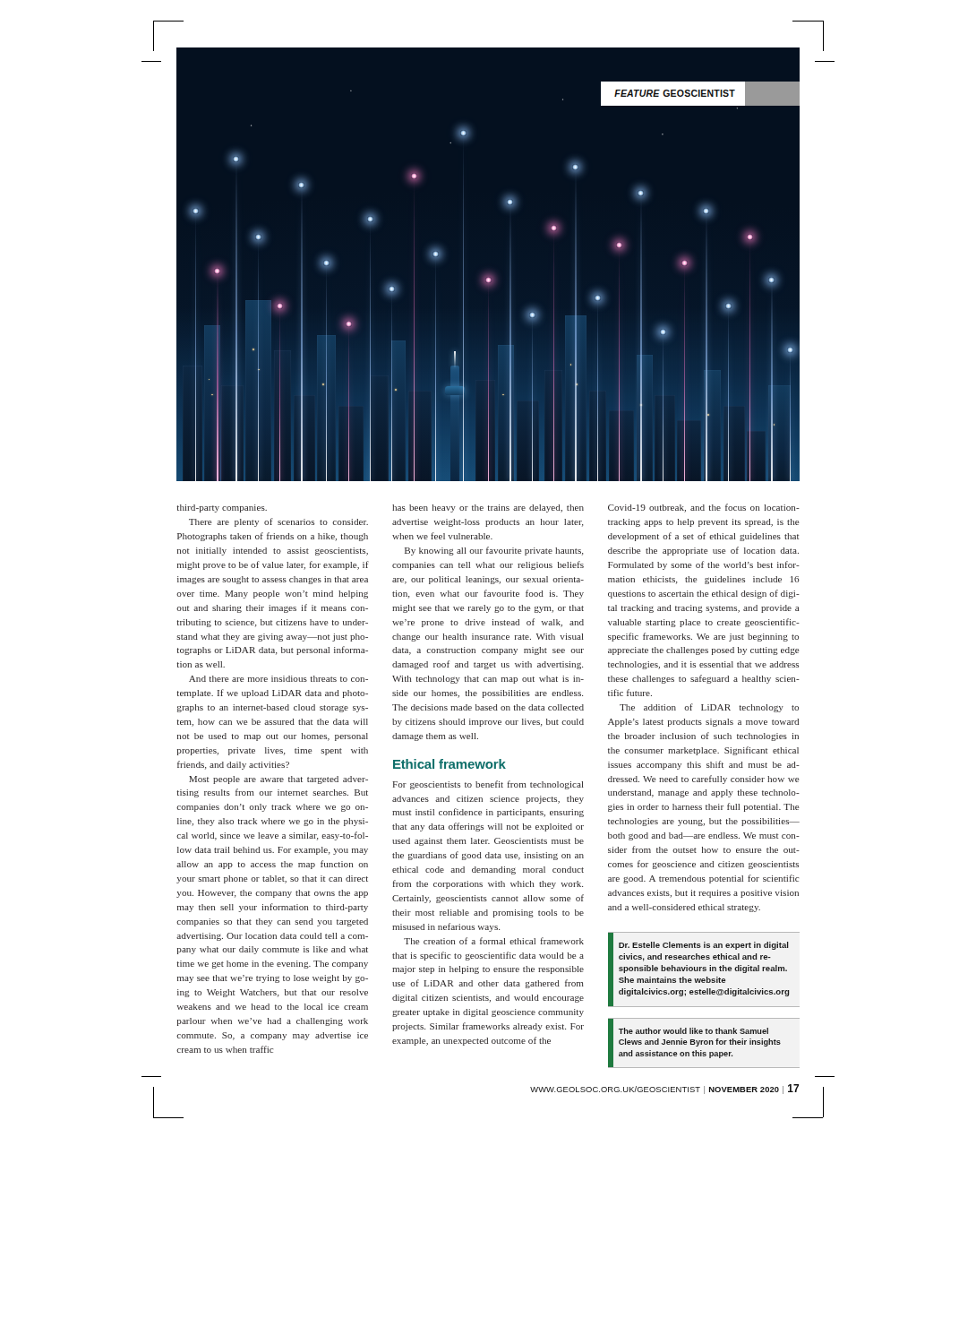FEATURE GEOSCIENTIST
third-party companies.
There are plenty of scenarios to consider. Photographs taken of friends on a hike, though not initially intended to assist geoscientists, might prove to be of value later, for example, if images are sought to assess changes in that area over time. Many people won’t mind helping out and sharing their images if it means contributing to science, but citizens have to understand what they are giving away—not just photographs or LiDAR data, but personal information as well.
And there are more insidious threats to contemplate. If we upload LiDAR data and photographs to an internet-based cloud storage system, how can we be assured that the data will not be used to map out our homes, personal properties, private lives, time spent with friends, and daily activities?
Most people are aware that targeted advertising results from our internet searches. But companies don’t only track where we go online, they also track where we go in the physical world, since we leave a similar, easy-to-follow data trail behind us. For example, you may allow an app to access the map function on your smart phone or tablet, so that it can direct you. However, the company that owns the app may then sell your information to third-party companies so that they can send you targeted advertising. Our location data could tell a company what our daily commute is like and what time we get home in the evening. The company may see that we’re trying to lose weight by going to Weight Watchers, but that our resolve weakens and we head to the local ice cream parlour when we’ve had a challenging work commute. So, a company may advertise ice cream to us when traffic
has been heavy or the trains are delayed, then advertise weight-loss products an hour later, when we feel vulnerable.
By knowing all our favourite private haunts, companies can tell what our religious beliefs are, our political leanings, our sexual orientation, even what our favourite food is. They might see that we rarely go to the gym, or that we’re prone to drive instead of walk, and change our health insurance rate. With visual data, a construction company might see our damaged roof and target us with advertising. With technology that can map out what is inside our homes, the possibilities are endless. The decisions made based on the data collected by citizens should improve our lives, but could damage them as well.
Ethical framework
For geoscientists to benefit from technological advances and citizen science projects, they must instil confidence in participants, ensuring that any data offerings will not be exploited or used against them later. Geoscientists must be the guardians of good data use, insisting on an ethical code and demanding moral conduct from the corporations with which they work. Certainly, geoscientists cannot allow some of their most reliable and promising tools to be misused in nefarious ways.
The creation of a formal ethical framework that is specific to geoscientific data would be a major step in helping to ensure the responsible use of LiDAR and other data gathered from digital citizen scientists, and would encourage greater uptake in digital geoscience community projects. Similar frameworks already exist. For example, an unexpected outcome of the
Covid-19 outbreak, and the focus on location-tracking apps to help prevent its spread, is the development of a set of ethical guidelines that describe the appropriate use of location data. Formulated by some of the world’s best information ethicists, the guidelines include 16 questions to ascertain the ethical design of digital tracking and tracing systems, and provide a valuable starting place to create geoscientific-specific frameworks. We are just beginning to appreciate the challenges posed by cutting edge technologies, and it is essential that we address these challenges to safeguard a healthy scientific future.
The addition of LiDAR technology to Apple’s latest products signals a move toward the broader inclusion of such technologies in the consumer marketplace. Significant ethical issues accompany this shift and must be addressed. We need to carefully consider how we understand, manage and apply these technologies in order to harness their full potential. The technologies are young, but the possibilities—both good and bad—are endless. We must consider from the outset how to ensure the outcomes for geoscience and citizen geoscientists are good. A tremendous potential for scientific advances exists, but it requires a positive vision and a well-considered ethical strategy.
Dr. Estelle Clements is an expert in digital civics, and researches ethical and responsible behaviours in the digital realm. She maintains the website digitalcivics.org; estelle@digitalcivics.org
The author would like to thank Samuel Clews and Jennie Byron for their insights and assistance on this paper.
WWW.GEOLSOC.ORG.UK/GEOSCIENTIST | NOVEMBER 2020 | 17